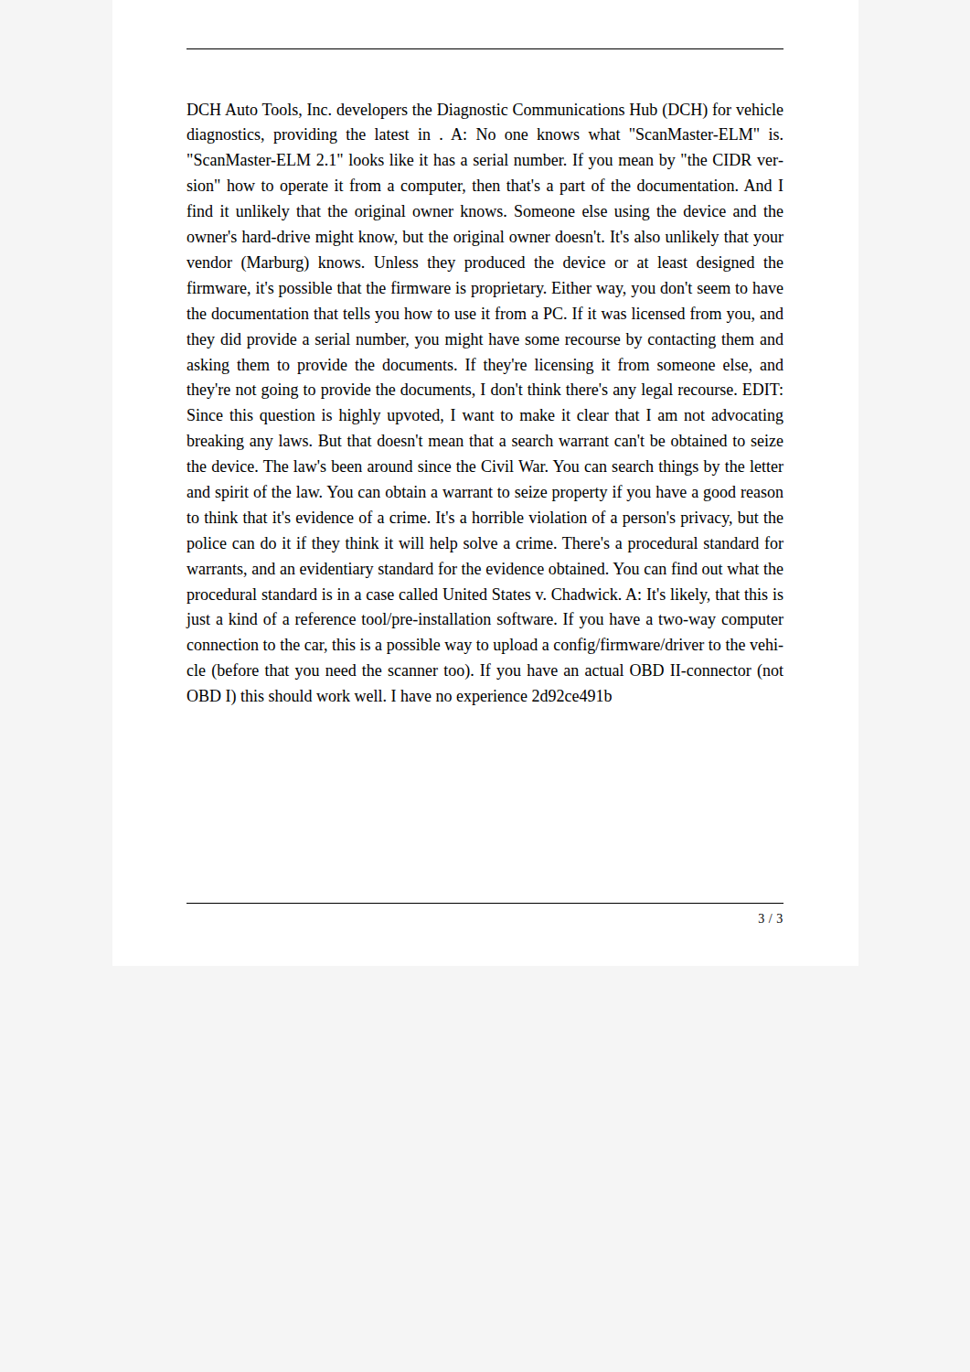DCH Auto Tools, Inc. developers the Diagnostic Communications Hub (DCH) for vehicle diagnostics, providing the latest in . A: No one knows what "ScanMaster-ELM" is. "ScanMaster-ELM 2.1" looks like it has a serial number. If you mean by "the CIDR version" how to operate it from a computer, then that's a part of the documentation. And I find it unlikely that the original owner knows. Someone else using the device and the owner's hard-drive might know, but the original owner doesn't. It's also unlikely that your vendor (Marburg) knows. Unless they produced the device or at least designed the firmware, it's possible that the firmware is proprietary. Either way, you don't seem to have the documentation that tells you how to use it from a PC. If it was licensed from you, and they did provide a serial number, you might have some recourse by contacting them and asking them to provide the documents. If they're licensing it from someone else, and they're not going to provide the documents, I don't think there's any legal recourse. EDIT: Since this question is highly upvoted, I want to make it clear that I am not advocating breaking any laws. But that doesn't mean that a search warrant can't be obtained to seize the device. The law's been around since the Civil War. You can search things by the letter and spirit of the law. You can obtain a warrant to seize property if you have a good reason to think that it's evidence of a crime. It's a horrible violation of a person's privacy, but the police can do it if they think it will help solve a crime. There's a procedural standard for warrants, and an evidentiary standard for the evidence obtained. You can find out what the procedural standard is in a case called United States v. Chadwick. A: It's likely, that this is just a kind of a reference tool/pre-installation software. If you have a two-way computer connection to the car, this is a possible way to upload a config/firmware/driver to the vehicle (before that you need the scanner too). If you have an actual OBD II-connector (not OBD I) this should work well. I have no experience 2d92ce491b
3 / 3